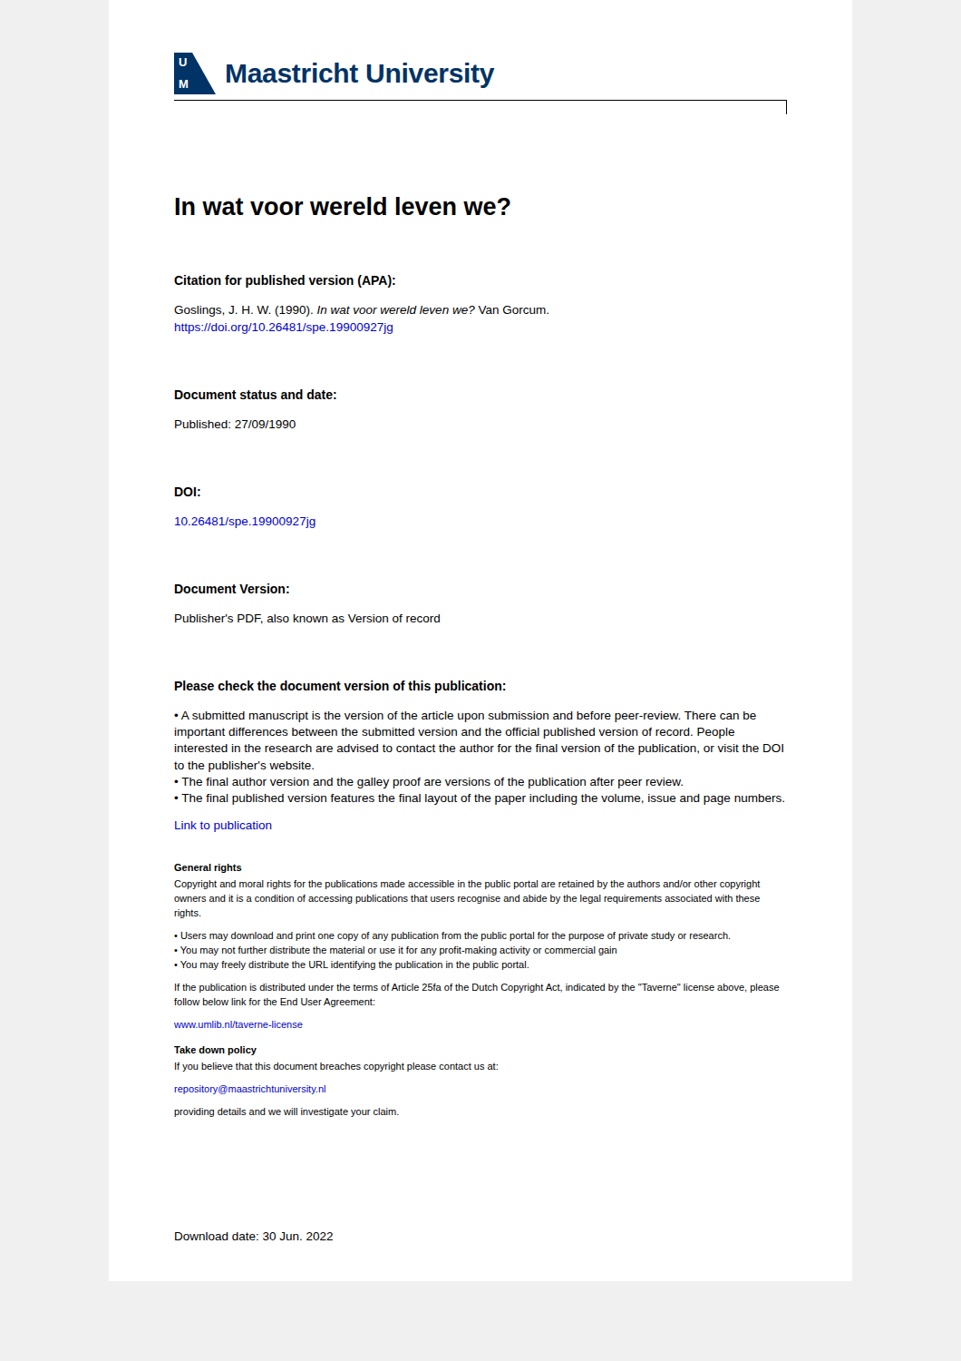UM
Maastricht University
In wat voor wereld leven we?
Citation for published version (APA):
Goslings, J. H. W. (1990). In wat voor wereld leven we? Van Gorcum.
https://doi.org/10.26481/spe.19900927jg
Document status and date:
Published: 27/09/1990
DOI:
10.26481/spe.19900927jg
Document Version:
Publisher's PDF, also known as Version of record
Please check the document version of this publication:
• A submitted manuscript is the version of the article upon submission and before peer-review. There can be important differences between the submitted version and the official published version of record. People interested in the research are advised to contact the author for the final version of the publication, or visit the DOI to the publisher's website.
• The final author version and the galley proof are versions of the publication after peer review.
• The final published version features the final layout of the paper including the volume, issue and page numbers.
Link to publication
General rights
Copyright and moral rights for the publications made accessible in the public portal are retained by the authors and/or other copyright owners and it is a condition of accessing publications that users recognise and abide by the legal requirements associated with these rights.
• Users may download and print one copy of any publication from the public portal for the purpose of private study or research.
• You may not further distribute the material or use it for any profit-making activity or commercial gain
• You may freely distribute the URL identifying the publication in the public portal.
If the publication is distributed under the terms of Article 25fa of the Dutch Copyright Act, indicated by the "Taverne" license above, please follow below link for the End User Agreement:
www.umlib.nl/taverne-license
Take down policy
If you believe that this document breaches copyright please contact us at:
repository@maastrichtuniversity.nl
providing details and we will investigate your claim.
Download date: 30 Jun. 2022